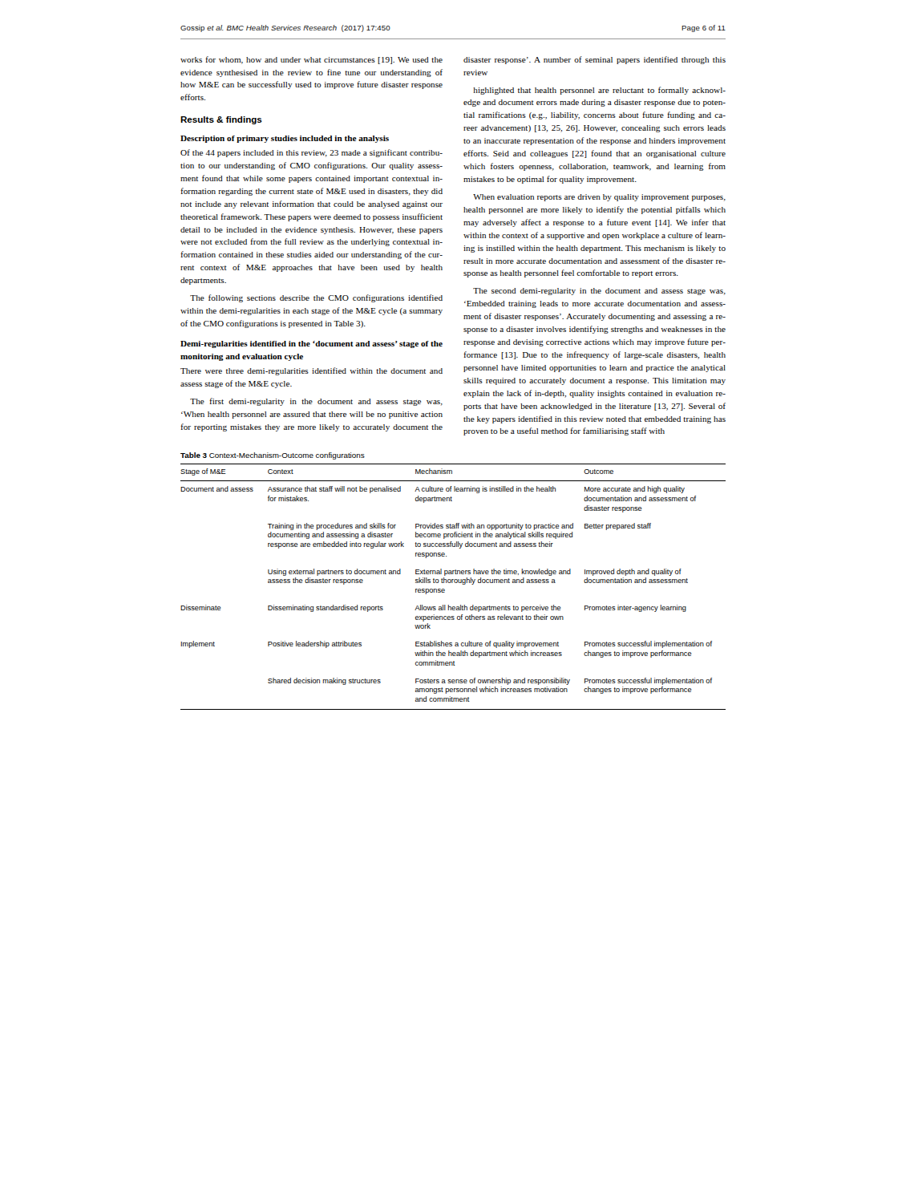Gossip et al. BMC Health Services Research (2017) 17:450
Page 6 of 11
works for whom, how and under what circumstances [19]. We used the evidence synthesised in the review to fine tune our understanding of how M&E can be successfully used to improve future disaster response efforts.
Results & findings
Description of primary studies included in the analysis
Of the 44 papers included in this review, 23 made a significant contribution to our understanding of CMO configurations. Our quality assessment found that while some papers contained important contextual information regarding the current state of M&E used in disasters, they did not include any relevant information that could be analysed against our theoretical framework. These papers were deemed to possess insufficient detail to be included in the evidence synthesis. However, these papers were not excluded from the full review as the underlying contextual information contained in these studies aided our understanding of the current context of M&E approaches that have been used by health departments.
The following sections describe the CMO configurations identified within the demi-regularities in each stage of the M&E cycle (a summary of the CMO configurations is presented in Table 3).
Demi-regularities identified in the ‘document and assess’ stage of the monitoring and evaluation cycle
There were three demi-regularities identified within the document and assess stage of the M&E cycle.
The first demi-regularity in the document and assess stage was, ‘When health personnel are assured that there will be no punitive action for reporting mistakes they are more likely to accurately document the disaster response’. A number of seminal papers identified through this review
highlighted that health personnel are reluctant to formally acknowledge and document errors made during a disaster response due to potential ramifications (e.g., liability, concerns about future funding and career advancement) [13, 25, 26]. However, concealing such errors leads to an inaccurate representation of the response and hinders improvement efforts. Seid and colleagues [22] found that an organisational culture which fosters openness, collaboration, teamwork, and learning from mistakes to be optimal for quality improvement.
When evaluation reports are driven by quality improvement purposes, health personnel are more likely to identify the potential pitfalls which may adversely affect a response to a future event [14]. We infer that within the context of a supportive and open workplace a culture of learning is instilled within the health department. This mechanism is likely to result in more accurate documentation and assessment of the disaster response as health personnel feel comfortable to report errors.
The second demi-regularity in the document and assess stage was, ‘Embedded training leads to more accurate documentation and assessment of disaster responses’. Accurately documenting and assessing a response to a disaster involves identifying strengths and weaknesses in the response and devising corrective actions which may improve future performance [13]. Due to the infrequency of large-scale disasters, health personnel have limited opportunities to learn and practice the analytical skills required to accurately document a response. This limitation may explain the lack of in-depth, quality insights contained in evaluation reports that have been acknowledged in the literature [13, 27]. Several of the key papers identified in this review noted that embedded training has proven to be a useful method for familiarising staff with
Table 3 Context-Mechanism-Outcome configurations
| Stage of M&E | Context | Mechanism | Outcome |
| --- | --- | --- | --- |
| Document and assess | Assurance that staff will not be penalised for mistakes. | A culture of learning is instilled in the health department | More accurate and high quality documentation and assessment of disaster response |
| | Training in the procedures and skills for documenting and assessing a disaster response are embedded into regular work | Provides staff with an opportunity to practice and become proficient in the analytical skills required to successfully document and assess their response. | Better prepared staff |
| | Using external partners to document and assess the disaster response | External partners have the time, knowledge and skills to thoroughly document and assess a response | Improved depth and quality of documentation and assessment |
| Disseminate | Disseminating standardised reports | Allows all health departments to perceive the experiences of others as relevant to their own work | Promotes inter-agency learning |
| Implement | Positive leadership attributes | Establishes a culture of quality improvement within the health department which increases commitment | Promotes successful implementation of changes to improve performance |
| | Shared decision making structures | Fosters a sense of ownership and responsibility amongst personnel which increases motivation and commitment | Promotes successful implementation of changes to improve performance |